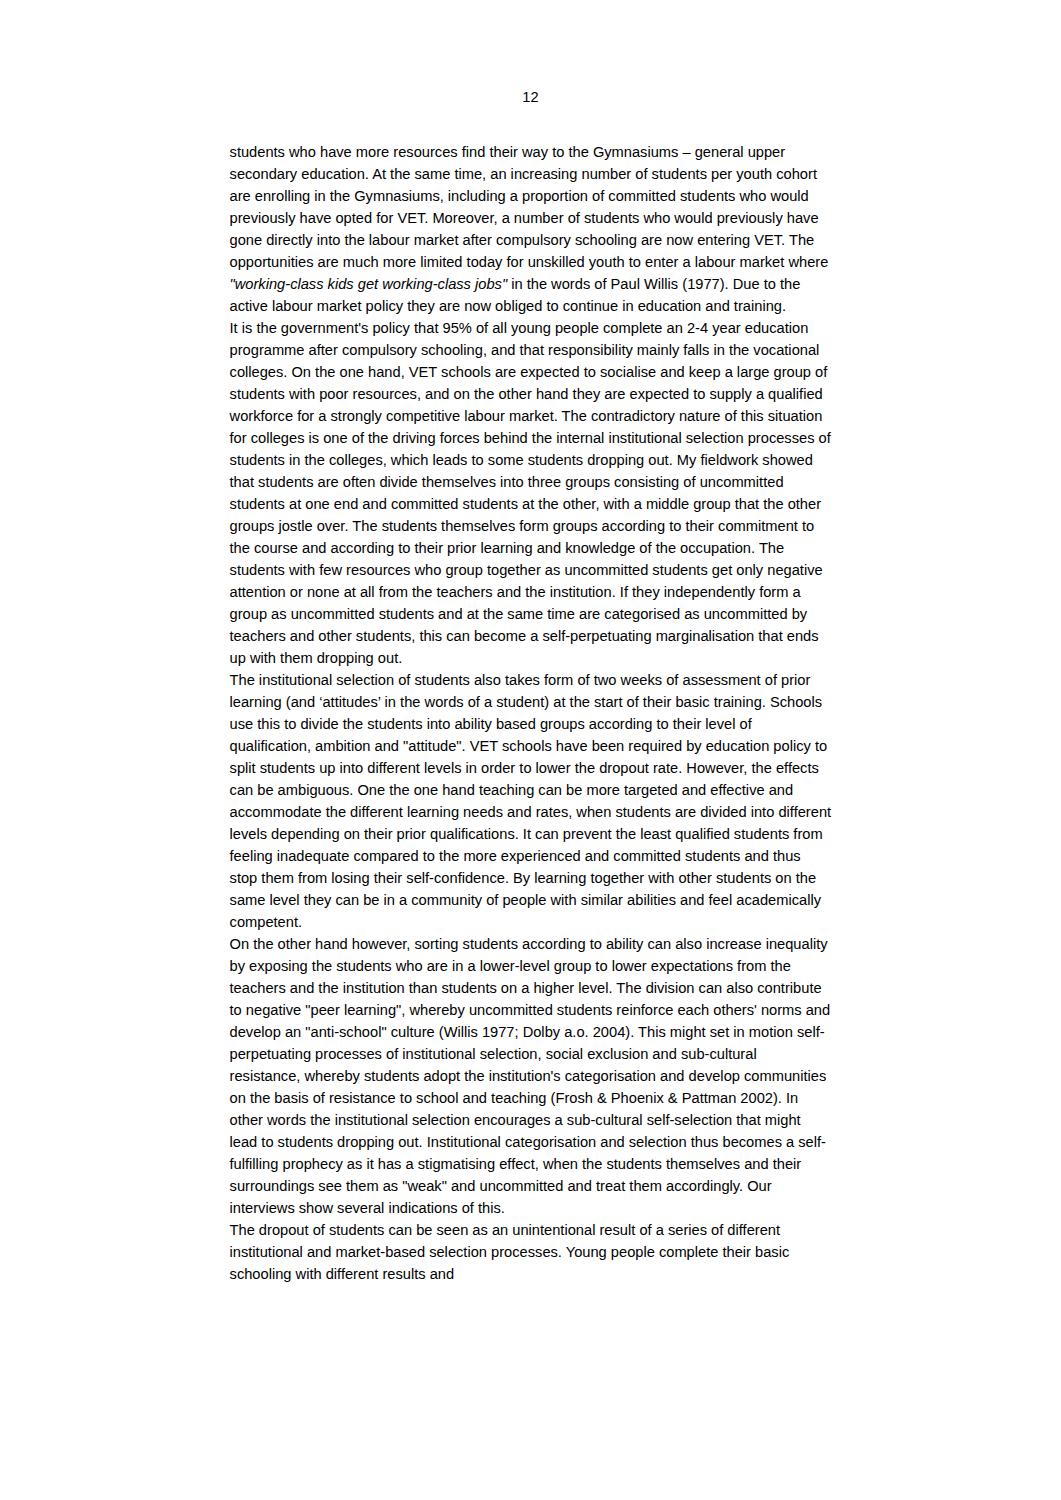12
students who have more resources find their way to the Gymnasiums – general upper secondary education. At the same time, an increasing number of students per youth cohort are enrolling in the Gymnasiums, including a proportion of committed students who would previously have opted for VET. Moreover, a number of students who would previously have gone directly into the labour market after compulsory schooling are now entering VET. The opportunities are much more limited today for unskilled youth to enter a labour market where "working-class kids get working-class jobs" in the words of Paul Willis (1977). Due to the active labour market policy they are now obliged to continue in education and training.
It is the government's policy that 95% of all young people complete an 2-4 year education programme after compulsory schooling, and that responsibility mainly falls in the vocational colleges. On the one hand, VET schools are expected to socialise and keep a large group of students with poor resources, and on the other hand they are expected to supply a qualified workforce for a strongly competitive labour market. The contradictory nature of this situation for colleges is one of the driving forces behind the internal institutional selection processes of students in the colleges, which leads to some students dropping out. My fieldwork showed that students are often divide themselves into three groups consisting of uncommitted students at one end and committed students at the other, with a middle group that the other groups jostle over. The students themselves form groups according to their commitment to the course and according to their prior learning and knowledge of the occupation. The students with few resources who group together as uncommitted students get only negative attention or none at all from the teachers and the institution. If they independently form a group as uncommitted students and at the same time are categorised as uncommitted by teachers and other students, this can become a self-perpetuating marginalisation that ends up with them dropping out.
The institutional selection of students also takes form of two weeks of assessment of prior learning (and ‘attitudes’ in the words of a student) at the start of their basic training. Schools use this to divide the students into ability based groups according to their level of qualification, ambition and "attitude". VET schools have been required by education policy to split students up into different levels in order to lower the dropout rate. However, the effects can be ambiguous. One the one hand teaching can be more targeted and effective and accommodate the different learning needs and rates, when students are divided into different levels depending on their prior qualifications. It can prevent the least qualified students from feeling inadequate compared to the more experienced and committed students and thus stop them from losing their self-confidence. By learning together with other students on the same level they can be in a community of people with similar abilities and feel academically competent.
On the other hand however, sorting students according to ability can also increase inequality by exposing the students who are in a lower-level group to lower expectations from the teachers and the institution than students on a higher level. The division can also contribute to negative "peer learning", whereby uncommitted students reinforce each others' norms and develop an "anti-school" culture (Willis 1977; Dolby a.o. 2004). This might set in motion self-perpetuating processes of institutional selection, social exclusion and sub-cultural resistance, whereby students adopt the institution's categorisation and develop communities on the basis of resistance to school and teaching (Frosh & Phoenix & Pattman 2002). In other words the institutional selection encourages a sub-cultural self-selection that might lead to students dropping out. Institutional categorisation and selection thus becomes a self-fulfilling prophecy as it has a stigmatising effect, when the students themselves and their surroundings see them as "weak" and uncommitted and treat them accordingly. Our interviews show several indications of this.
The dropout of students can be seen as an unintentional result of a series of different institutional and market-based selection processes. Young people complete their basic schooling with different results and